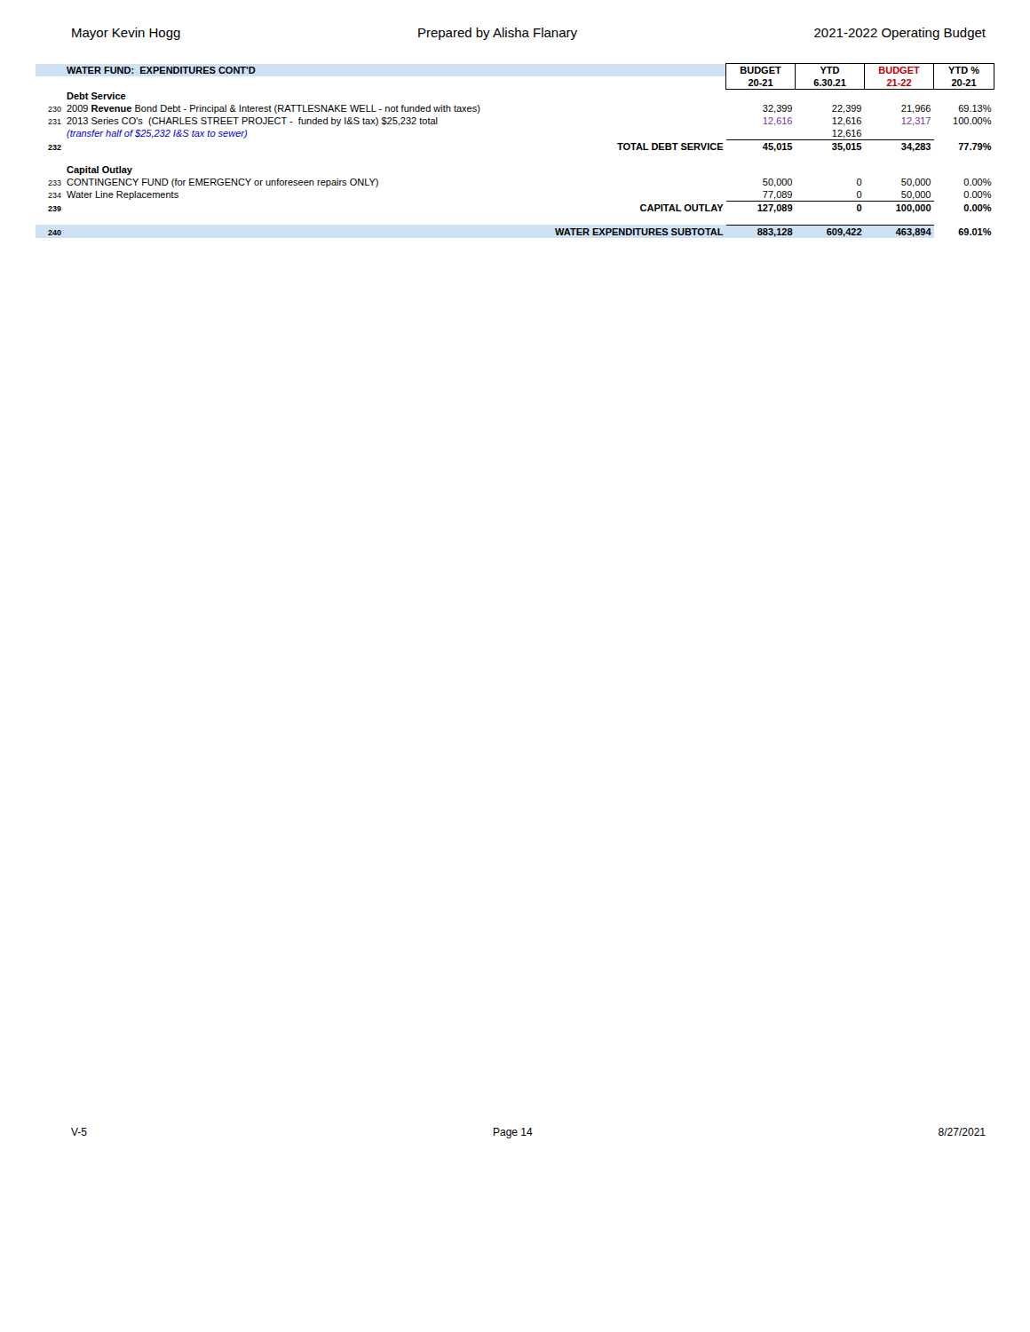Mayor Kevin Hogg
Prepared by Alisha Flanary
2021-2022 Operating Budget
| | WATER FUND: EXPENDITURES CONT'D | BUDGET | YTD | BUDGET | YTD % |
| | | 20-21 | 6.30.21 | 21-22 | 20-21 |
| | Debt Service | | | | |
| 230 | 2009 Revenue Bond Debt - Principal & Interest (RATTLESNAKE WELL - not funded with taxes) | 32,399 | 22,399 | 21,966 | 69.13% |
| 231 | 2013 Series CO's (CHARLES STREET PROJECT - funded by I&S tax) $25,232 total | 12,616 | 12,616 | 12,317 | 100.00% |
| | (transfer half of $25,232 I&S tax to sewer) | | 12,616 | | |
| 232 | TOTAL DEBT SERVICE | 45,015 | 35,015 | 34,283 | 77.79% |
| | Capital Outlay | | | | |
| 233 | CONTINGENCY FUND (for EMERGENCY or unforeseen repairs ONLY) | 50,000 | 0 | 50,000 | 0.00% |
| 234 | Water Line Replacements | 77,089 | 0 | 50,000 | 0.00% |
| 239 | CAPITAL OUTLAY | 127,089 | 0 | 100,000 | 0.00% |
| 240 | WATER EXPENDITURES SUBTOTAL | 883,128 | 609,422 | 463,894 | 69.01% |
V-5
Page 14
8/27/2021